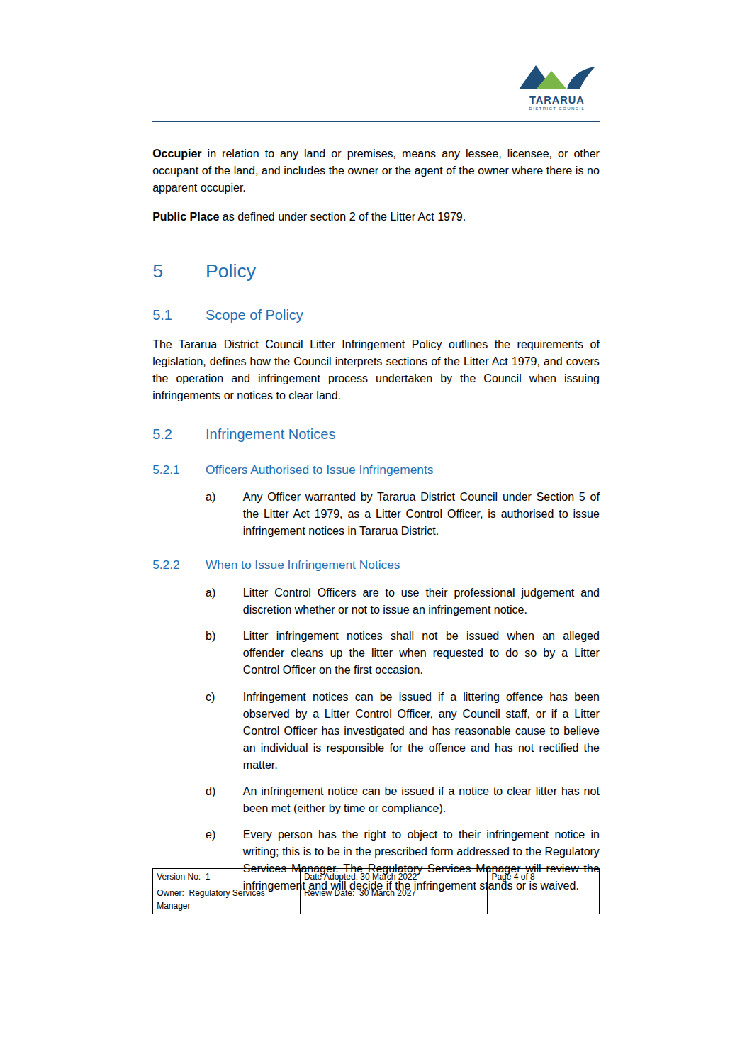TARARUA
DISTRICT COUNCIL
Occupier in relation to any land or premises, means any lessee, licensee, or other occupant of the land, and includes the owner or the agent of the owner where there is no apparent occupier.
Public Place as defined under section 2 of the Litter Act 1979.
5 Policy
5.1 Scope of Policy
The Tararua District Council Litter Infringement Policy outlines the requirements of legislation, defines how the Council interprets sections of the Litter Act 1979, and covers the operation and infringement process undertaken by the Council when issuing infringements or notices to clear land.
5.2 Infringement Notices
5.2.1 Officers Authorised to Issue Infringements
a) Any Officer warranted by Tararua District Council under Section 5 of the Litter Act 1979, as a Litter Control Officer, is authorised to issue infringement notices in Tararua District.
5.2.2 When to Issue Infringement Notices
a) Litter Control Officers are to use their professional judgement and discretion whether or not to issue an infringement notice.
b) Litter infringement notices shall not be issued when an alleged offender cleans up the litter when requested to do so by a Litter Control Officer on the first occasion.
c) Infringement notices can be issued if a littering offence has been observed by a Litter Control Officer, any Council staff, or if a Litter Control Officer has investigated and has reasonable cause to believe an individual is responsible for the offence and has not rectified the matter.
d) An infringement notice can be issued if a notice to clear litter has not been met (either by time or compliance).
e) Every person has the right to object to their infringement notice in writing; this is to be in the prescribed form addressed to the Regulatory Services Manager. The Regulatory Services Manager will review the infringement and will decide if the infringement stands or is waived.
| Version No: 1 | Date Adopted: 30 March 2022 | Page 4 of 8 |
| Owner: Regulatory Services Manager | Review Date: 30 March 2027 | |